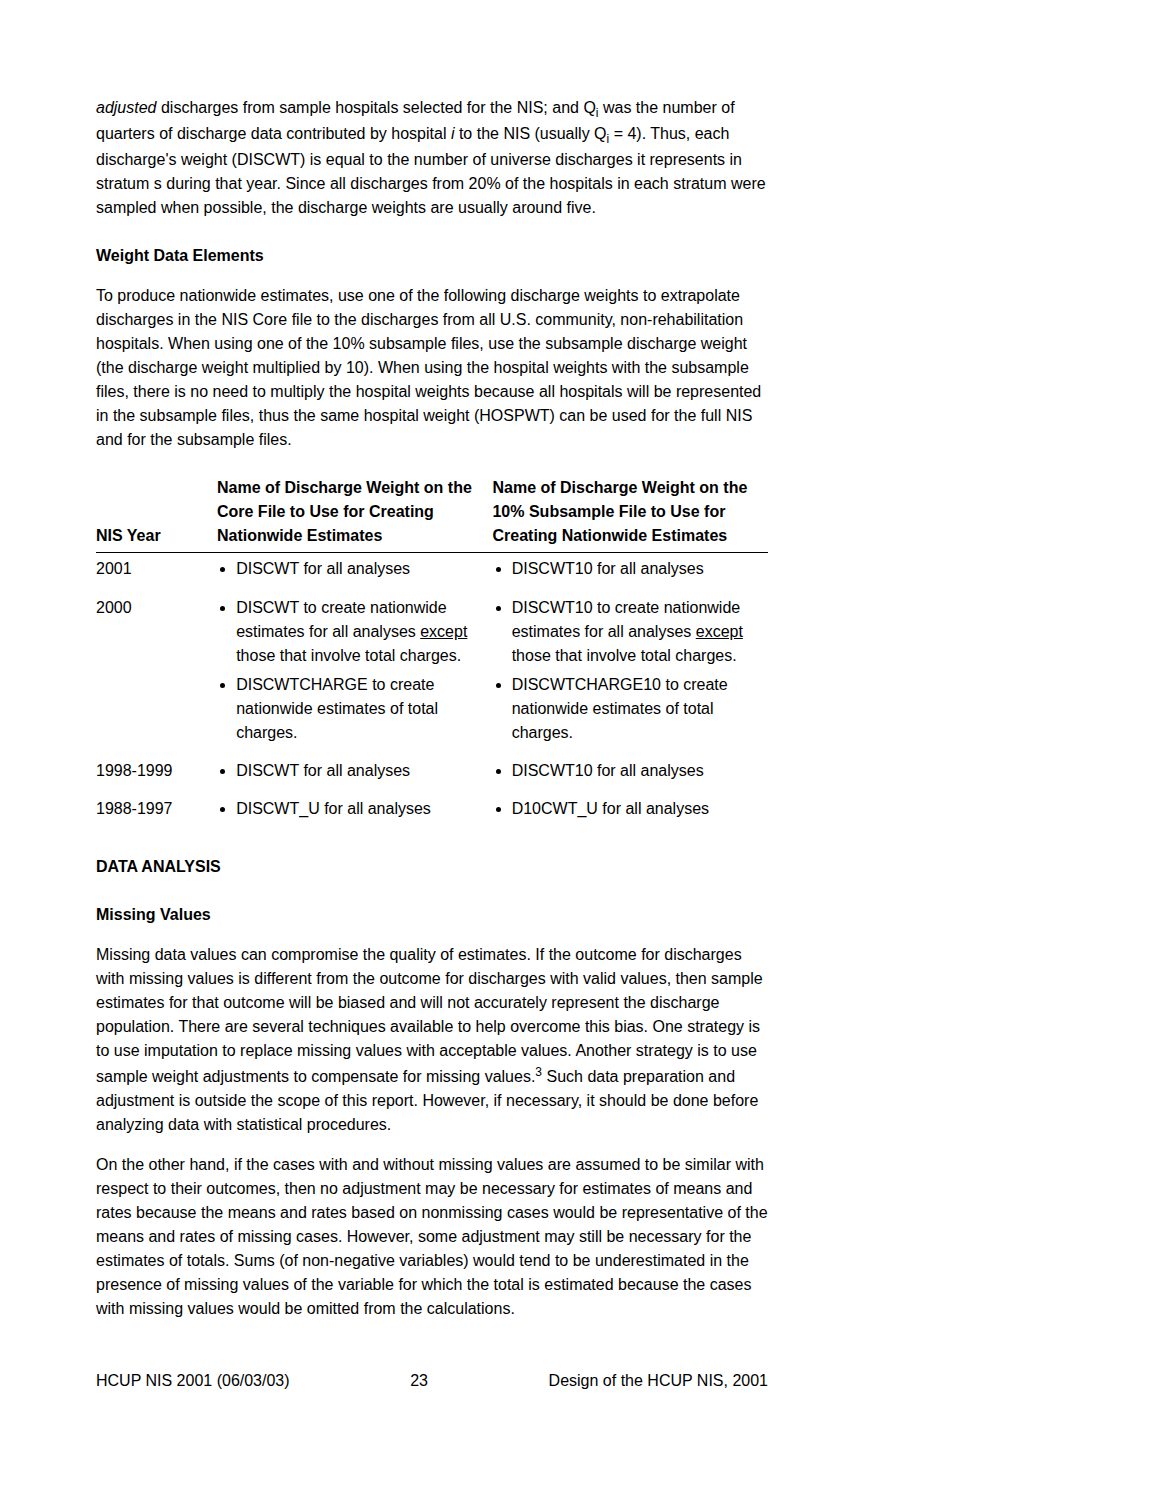adjusted discharges from sample hospitals selected for the NIS; and Qi was the number of quarters of discharge data contributed by hospital i to the NIS (usually Qi = 4). Thus, each discharge's weight (DISCWT) is equal to the number of universe discharges it represents in stratum s during that year. Since all discharges from 20% of the hospitals in each stratum were sampled when possible, the discharge weights are usually around five.
Weight Data Elements
To produce nationwide estimates, use one of the following discharge weights to extrapolate discharges in the NIS Core file to the discharges from all U.S. community, non-rehabilitation hospitals. When using one of the 10% subsample files, use the subsample discharge weight (the discharge weight multiplied by 10). When using the hospital weights with the subsample files, there is no need to multiply the hospital weights because all hospitals will be represented in the subsample files, thus the same hospital weight (HOSPWT) can be used for the full NIS and for the subsample files.
| NIS Year | Name of Discharge Weight on the Core File to Use for Creating Nationwide Estimates | Name of Discharge Weight on the 10% Subsample File to Use for Creating Nationwide Estimates |
| --- | --- | --- |
| 2001 | DISCWT for all analyses | DISCWT10 for all analyses |
| 2000 | DISCWT to create nationwide estimates for all analyses except those that involve total charges. DISCWTCHARGE to create nationwide estimates of total charges. | DISCWT10 to create nationwide estimates for all analyses except those that involve total charges. DISCWTCHARGE10 to create nationwide estimates of total charges. |
| 1998-1999 | DISCWT for all analyses | DISCWT10 for all analyses |
| 1988-1997 | DISCWT_U for all analyses | D10CWT_U for all analyses |
DATA ANALYSIS
Missing Values
Missing data values can compromise the quality of estimates. If the outcome for discharges with missing values is different from the outcome for discharges with valid values, then sample estimates for that outcome will be biased and will not accurately represent the discharge population. There are several techniques available to help overcome this bias. One strategy is to use imputation to replace missing values with acceptable values. Another strategy is to use sample weight adjustments to compensate for missing values.3 Such data preparation and adjustment is outside the scope of this report. However, if necessary, it should be done before analyzing data with statistical procedures.
On the other hand, if the cases with and without missing values are assumed to be similar with respect to their outcomes, then no adjustment may be necessary for estimates of means and rates because the means and rates based on nonmissing cases would be representative of the means and rates of missing cases. However, some adjustment may still be necessary for the estimates of totals. Sums (of non-negative variables) would tend to be underestimated in the presence of missing values of the variable for which the total is estimated because the cases with missing values would be omitted from the calculations.
HCUP NIS 2001 (06/03/03) 23 Design of the HCUP NIS, 2001